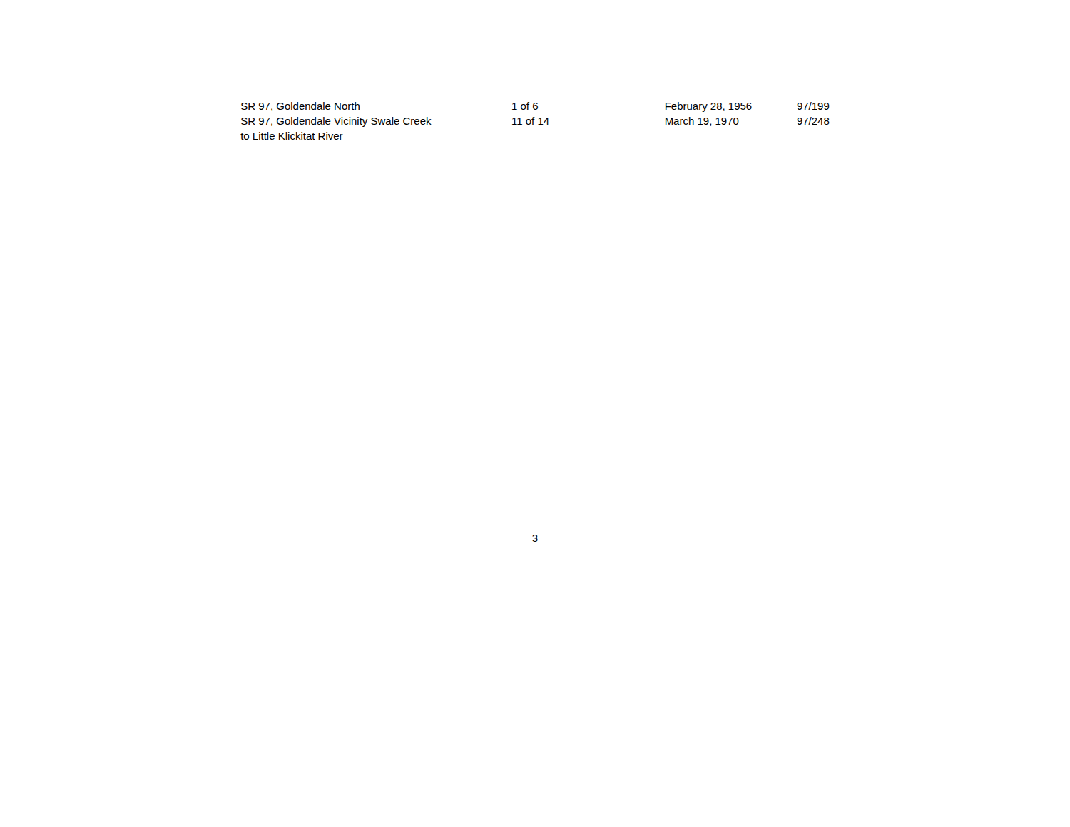| SR 97, Goldendale North | 1 of 6 | February 28, 1956 | 97/199 |
| SR 97, Goldendale Vicinity Swale Creek to Little Klickitat River | 11 of 14 | March 19, 1970 | 97/248 |
3